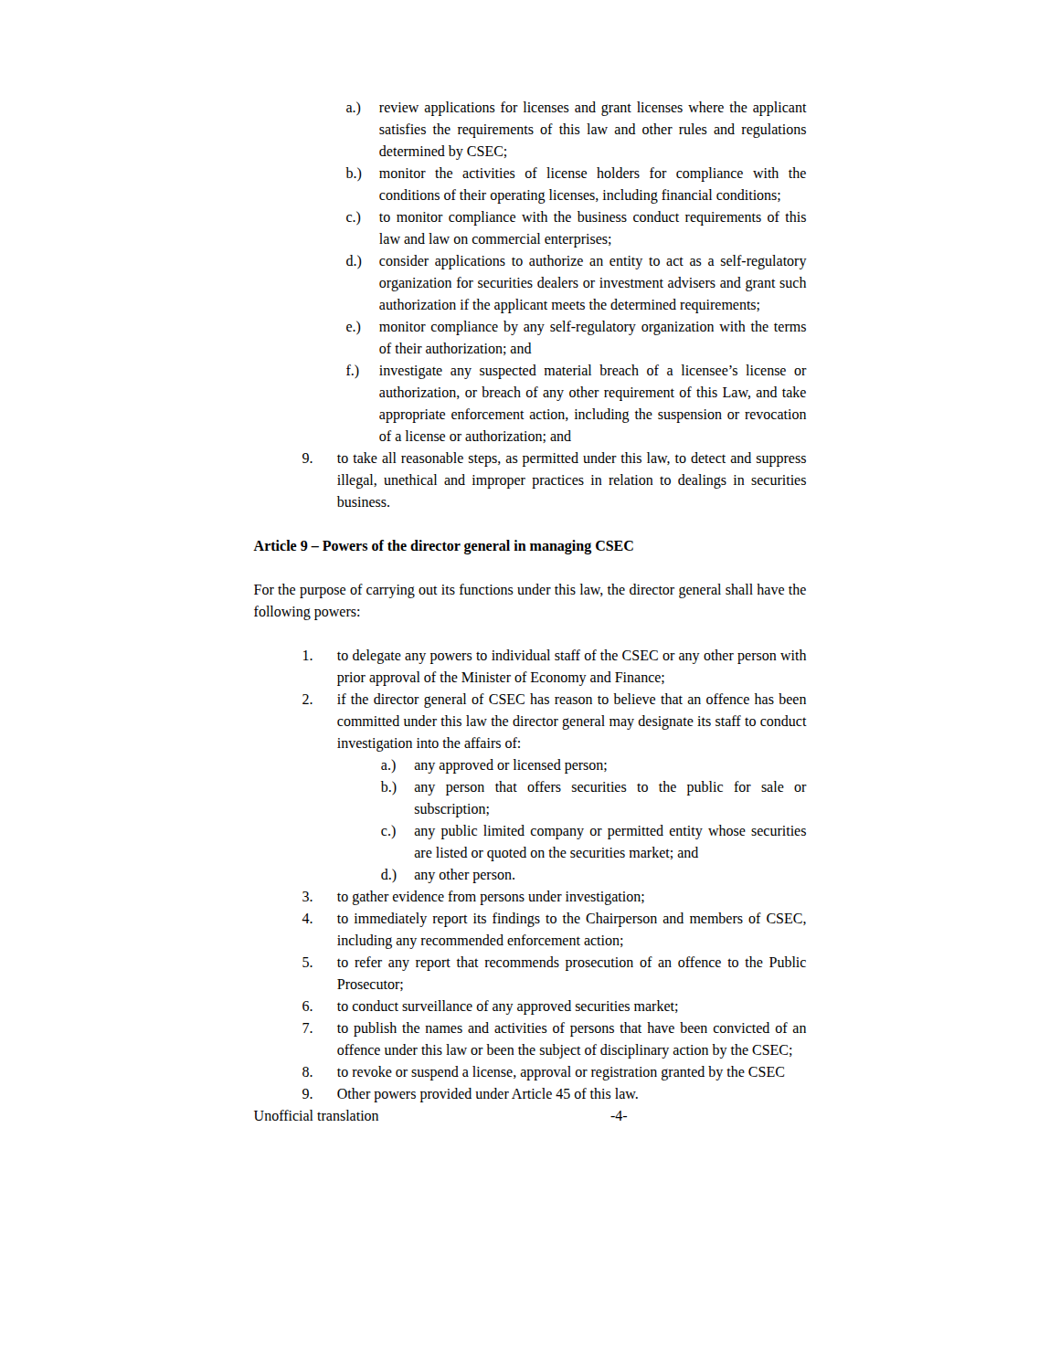a.) review applications for licenses and grant licenses where the applicant satisfies the requirements of this law and other rules and regulations determined by CSEC;
b.) monitor the activities of license holders for compliance with the conditions of their operating licenses, including financial conditions;
c.) to monitor compliance with the business conduct requirements of this law and law on commercial enterprises;
d.) consider applications to authorize an entity to act as a self-regulatory organization for securities dealers or investment advisers and grant such authorization if the applicant meets the determined requirements;
e.) monitor compliance by any self-regulatory organization with the terms of their authorization; and
f.) investigate any suspected material breach of a licensee’s license or authorization, or breach of any other requirement of this Law, and take appropriate enforcement action, including the suspension or revocation of a license or authorization; and
9. to take all reasonable steps, as permitted under this law, to detect and suppress illegal, unethical and improper practices in relation to dealings in securities business.
Article 9 – Powers of the director general in managing CSEC
For the purpose of carrying out its functions under this law, the director general shall have the following powers:
1. to delegate any powers to individual staff of the CSEC or any other person with prior approval of the Minister of Economy and Finance;
2. if the director general of CSEC has reason to believe that an offence has been committed under this law the director general may designate its staff to conduct investigation into the affairs of:
a.) any approved or licensed person;
b.) any person that offers securities to the public for sale or subscription;
c.) any public limited company or permitted entity whose securities are listed or quoted on the securities market; and
d.) any other person.
3. to gather evidence from persons under investigation;
4. to immediately report its findings to the Chairperson and members of CSEC, including any recommended enforcement action;
5. to refer any report that recommends prosecution of an offence to the Public Prosecutor;
6. to conduct surveillance of any approved securities market;
7. to publish the names and activities of persons that have been convicted of an offence under this law or been the subject of disciplinary action by the CSEC;
8. to revoke or suspend a license, approval or registration granted by the CSEC
9. Other powers provided under Article 45 of this law.
Unofficial translation -4-